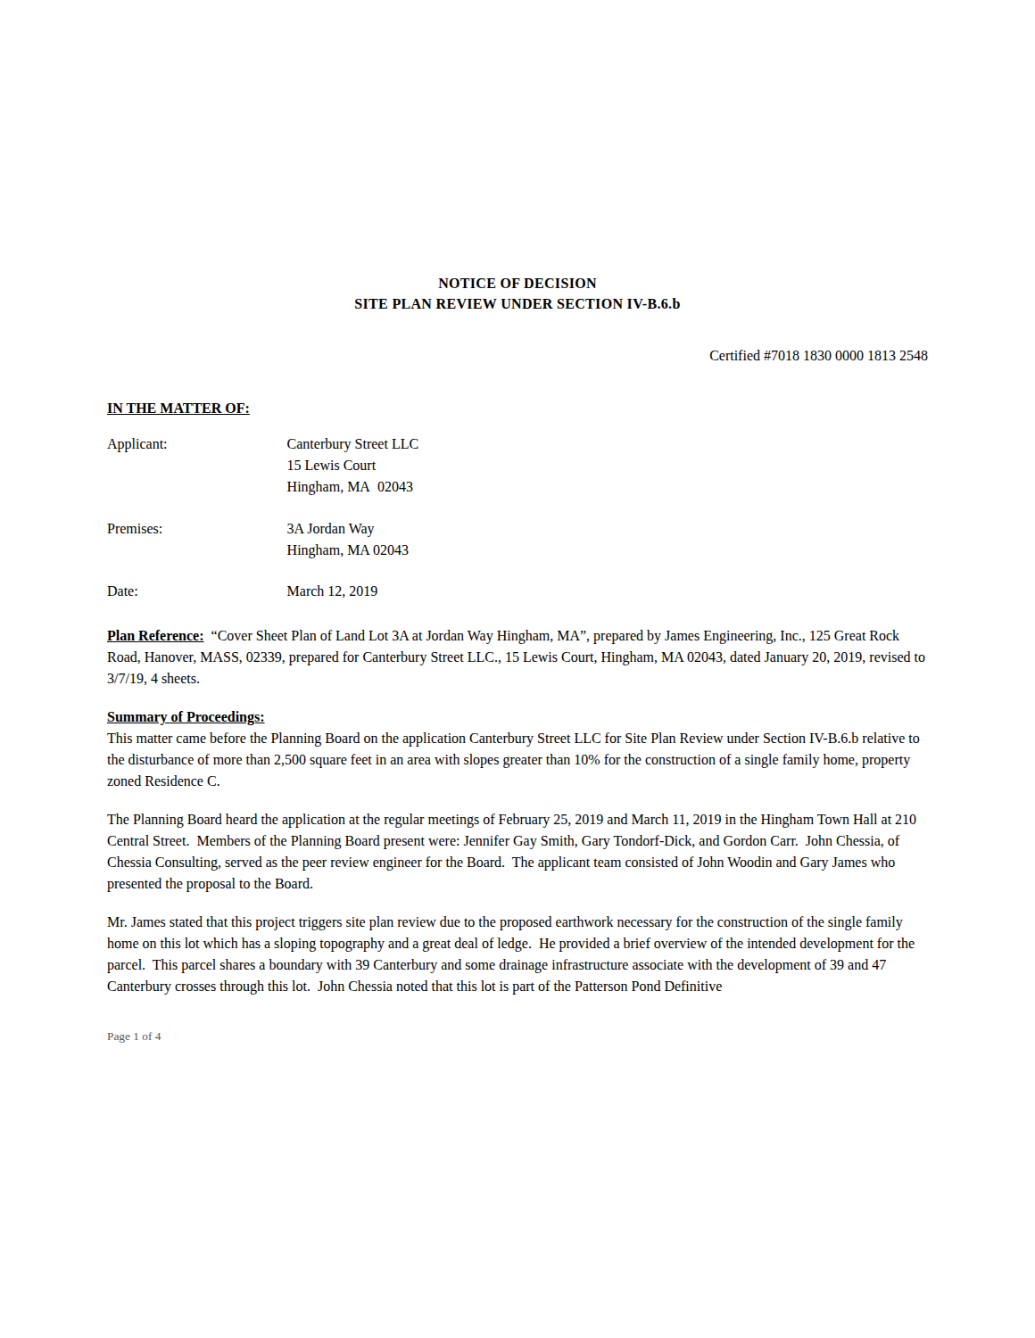NOTICE OF DECISION
SITE PLAN REVIEW UNDER SECTION IV-B.6.b
Certified #7018 1830 0000 1813 2548
IN THE MATTER OF:
| Applicant: | Canterbury Street LLC 15 Lewis Court Hingham, MA 02043 |
| Premises: | 3A Jordan Way Hingham, MA 02043 |
| Date: | March 12, 2019 |
Plan Reference: “Cover Sheet Plan of Land Lot 3A at Jordan Way Hingham, MA”, prepared by James Engineering, Inc., 125 Great Rock Road, Hanover, MASS, 02339, prepared for Canterbury Street LLC., 15 Lewis Court, Hingham, MA 02043, dated January 20, 2019, revised to 3/7/19, 4 sheets.
Summary of Proceedings:
This matter came before the Planning Board on the application Canterbury Street LLC for Site Plan Review under Section IV-B.6.b relative to the disturbance of more than 2,500 square feet in an area with slopes greater than 10% for the construction of a single family home, property zoned Residence C.
The Planning Board heard the application at the regular meetings of February 25, 2019 and March 11, 2019 in the Hingham Town Hall at 210 Central Street. Members of the Planning Board present were: Jennifer Gay Smith, Gary Tondorf-Dick, and Gordon Carr. John Chessia, of Chessia Consulting, served as the peer review engineer for the Board. The applicant team consisted of John Woodin and Gary James who presented the proposal to the Board.
Mr. James stated that this project triggers site plan review due to the proposed earthwork necessary for the construction of the single family home on this lot which has a sloping topography and a great deal of ledge. He provided a brief overview of the intended development for the parcel. This parcel shares a boundary with 39 Canterbury and some drainage infrastructure associate with the development of 39 and 47 Canterbury crosses through this lot. John Chessia noted that this lot is part of the Patterson Pond Definitive
Page 1 of 4